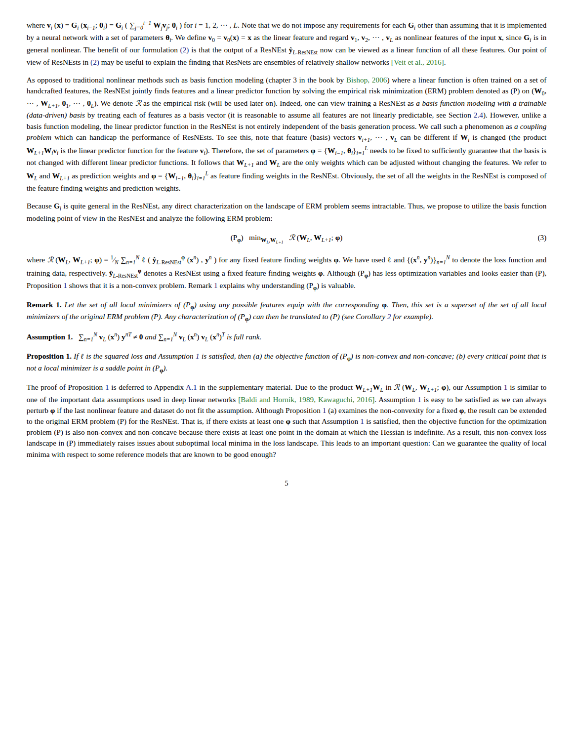where vi (x) = Gi (xi−1; θi) = Gi ( ∑j=0i−1 Wjvj; θi ) for i = 1, 2, ··· , L. Note that we do not impose any requirements for each Gi other than assuming that it is implemented by a neural network with a set of parameters θi. We define v0 = v0(x) = x as the linear feature and regard v1, v2, ··· , vL as nonlinear features of the input x, since Gi is in general nonlinear. The benefit of our formulation (2) is that the output of a ResNEst ŷL-ResNEst now can be viewed as a linear function of all these features. Our point of view of ResNEsts in (2) may be useful to explain the finding that ResNets are ensembles of relatively shallow networks [Veit et al., 2016].
As opposed to traditional nonlinear methods such as basis function modeling (chapter 3 in the book by Bishop, 2006) where a linear function is often trained on a set of handcrafted features, the ResNEst jointly finds features and a linear predictor function by solving the empirical risk minimization (ERM) problem denoted as (P) on (W0, ··· , WL+1, θ1, ··· , θL). We denote ℛ as the empirical risk (will be used later on). Indeed, one can view training a ResNEst as a basis function modeling with a trainable (data-driven) basis by treating each of features as a basis vector (it is reasonable to assume all features are not linearly predictable, see Section 2.4). However, unlike a basis function modeling, the linear predictor function in the ResNEst is not entirely independent of the basis generation process. We call such a phenomenon as a coupling problem which can handicap the performance of ResNEsts. To see this, note that feature (basis) vectors vi+1, ··· , vL can be different if Wi is changed (the product WL+1Wivi is the linear predictor function for the feature vi). Therefore, the set of parameters φ = {Wi−1, θi}i=1L needs to be fixed to sufficiently guarantee that the basis is not changed with different linear predictor functions. It follows that WL+1 and WL are the only weights which can be adjusted without changing the features. We refer to WL and WL+1 as prediction weights and φ = {Wi−1, θi}i=1L as feature finding weights in the ResNEst. Obviously, the set of all the weights in the ResNEst is composed of the feature finding weights and prediction weights.
Because Gi is quite general in the ResNEst, any direct characterization on the landscape of ERM problem seems intractable. Thus, we propose to utilize the basis function modeling point of view in the ResNEst and analyze the following ERM problem:
(Pφ) minWL,WL+1 ℛ (WL, WL+1; φ) (3)
where ℛ (WL, WL+1; φ) = 1⁄N ∑n=1N ℓ ( ŷL-ResNEstφ (xn) , yn ) for any fixed feature finding weights φ. We have used ℓ and {(xn, yn)}n=1N to denote the loss function and training data, respectively. ŷL-ResNEstφ denotes a ResNEst using a fixed feature finding weights φ. Although (Pφ) has less optimization variables and looks easier than (P), Proposition 1 shows that it is a non-convex problem. Remark 1 explains why understanding (Pφ) is valuable.
Remark 1. Let the set of all local minimizers of (Pφ) using any possible features equip with the corresponding φ. Then, this set is a superset of the set of all local minimizers of the original ERM problem (P). Any characterization of (Pφ) can then be translated to (P) (see Corollary 2 for example).
Assumption 1. ∑n=1N vL (xn) ynT ≠ 0 and ∑n=1N vL (xn) vL (xn)T is full rank.
Proposition 1. If ℓ is the squared loss and Assumption 1 is satisfied, then (a) the objective function of (Pφ) is non-convex and non-concave; (b) every critical point that is not a local minimizer is a saddle point in (Pφ).
The proof of Proposition 1 is deferred to Appendix A.1 in the supplementary material. Due to the product WL+1WL in ℛ (WL, WL+1; φ), our Assumption 1 is similar to one of the important data assumptions used in deep linear networks [Baldi and Hornik, 1989, Kawaguchi, 2016]. Assumption 1 is easy to be satisfied as we can always perturb φ if the last nonlinear feature and dataset do not fit the assumption. Although Proposition 1 (a) examines the non-convexity for a fixed φ, the result can be extended to the original ERM problem (P) for the ResNEst. That is, if there exists at least one φ such that Assumption 1 is satisfied, then the objective function for the optimization problem (P) is also non-convex and non-concave because there exists at least one point in the domain at which the Hessian is indefinite. As a result, this non-convex loss landscape in (P) immediately raises issues about suboptimal local minima in the loss landscape. This leads to an important question: Can we guarantee the quality of local minima with respect to some reference models that are known to be good enough?
5